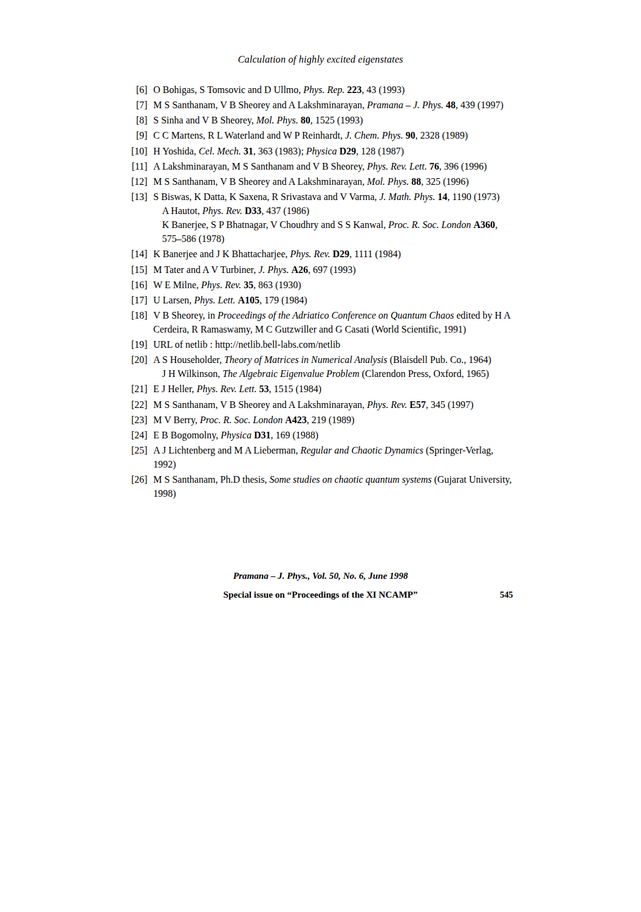Calculation of highly excited eigenstates
[6] O Bohigas, S Tomsovic and D Ullmo, Phys. Rep. 223, 43 (1993)
[7] M S Santhanam, V B Sheorey and A Lakshminarayan, Pramana – J. Phys. 48, 439 (1997)
[8] S Sinha and V B Sheorey, Mol. Phys. 80, 1525 (1993)
[9] C C Martens, R L Waterland and W P Reinhardt, J. Chem. Phys. 90, 2328 (1989)
[10] H Yoshida, Cel. Mech. 31, 363 (1983); Physica D29, 128 (1987)
[11] A Lakshminarayan, M S Santhanam and V B Sheorey, Phys. Rev. Lett. 76, 396 (1996)
[12] M S Santhanam, V B Sheorey and A Lakshminarayan, Mol. Phys. 88, 325 (1996)
[13] S Biswas, K Datta, K Saxena, R Srivastava and V Varma, J. Math. Phys. 14, 1190 (1973) A Hautot, Phys. Rev. D33, 437 (1986) K Banerjee, S P Bhatnagar, V Choudhry and S S Kanwal, Proc. R. Soc. London A360, 575–586 (1978)
[14] K Banerjee and J K Bhattacharjee, Phys. Rev. D29, 1111 (1984)
[15] M Tater and A V Turbiner, J. Phys. A26, 697 (1993)
[16] W E Milne, Phys. Rev. 35, 863 (1930)
[17] U Larsen, Phys. Lett. A105, 179 (1984)
[18] V B Sheorey, in Proceedings of the Adriatico Conference on Quantum Chaos edited by H A Cerdeira, R Ramaswamy, M C Gutzwiller and G Casati (World Scientific, 1991)
[19] URL of netlib : http://netlib.bell-labs.com/netlib
[20] A S Householder, Theory of Matrices in Numerical Analysis (Blaisdell Pub. Co., 1964) J H Wilkinson, The Algebraic Eigenvalue Problem (Clarendon Press, Oxford, 1965)
[21] E J Heller, Phys. Rev. Lett. 53, 1515 (1984)
[22] M S Santhanam, V B Sheorey and A Lakshminarayan, Phys. Rev. E57, 345 (1997)
[23] M V Berry, Proc. R. Soc. London A423, 219 (1989)
[24] E B Bogomolny, Physica D31, 169 (1988)
[25] A J Lichtenberg and M A Lieberman, Regular and Chaotic Dynamics (Springer-Verlag, 1992)
[26] M S Santhanam, Ph.D thesis, Some studies on chaotic quantum systems (Gujarat University, 1998)
Pramana – J. Phys., Vol. 50, No. 6, June 1998
Special issue on “Proceedings of the XI NCAMP”545